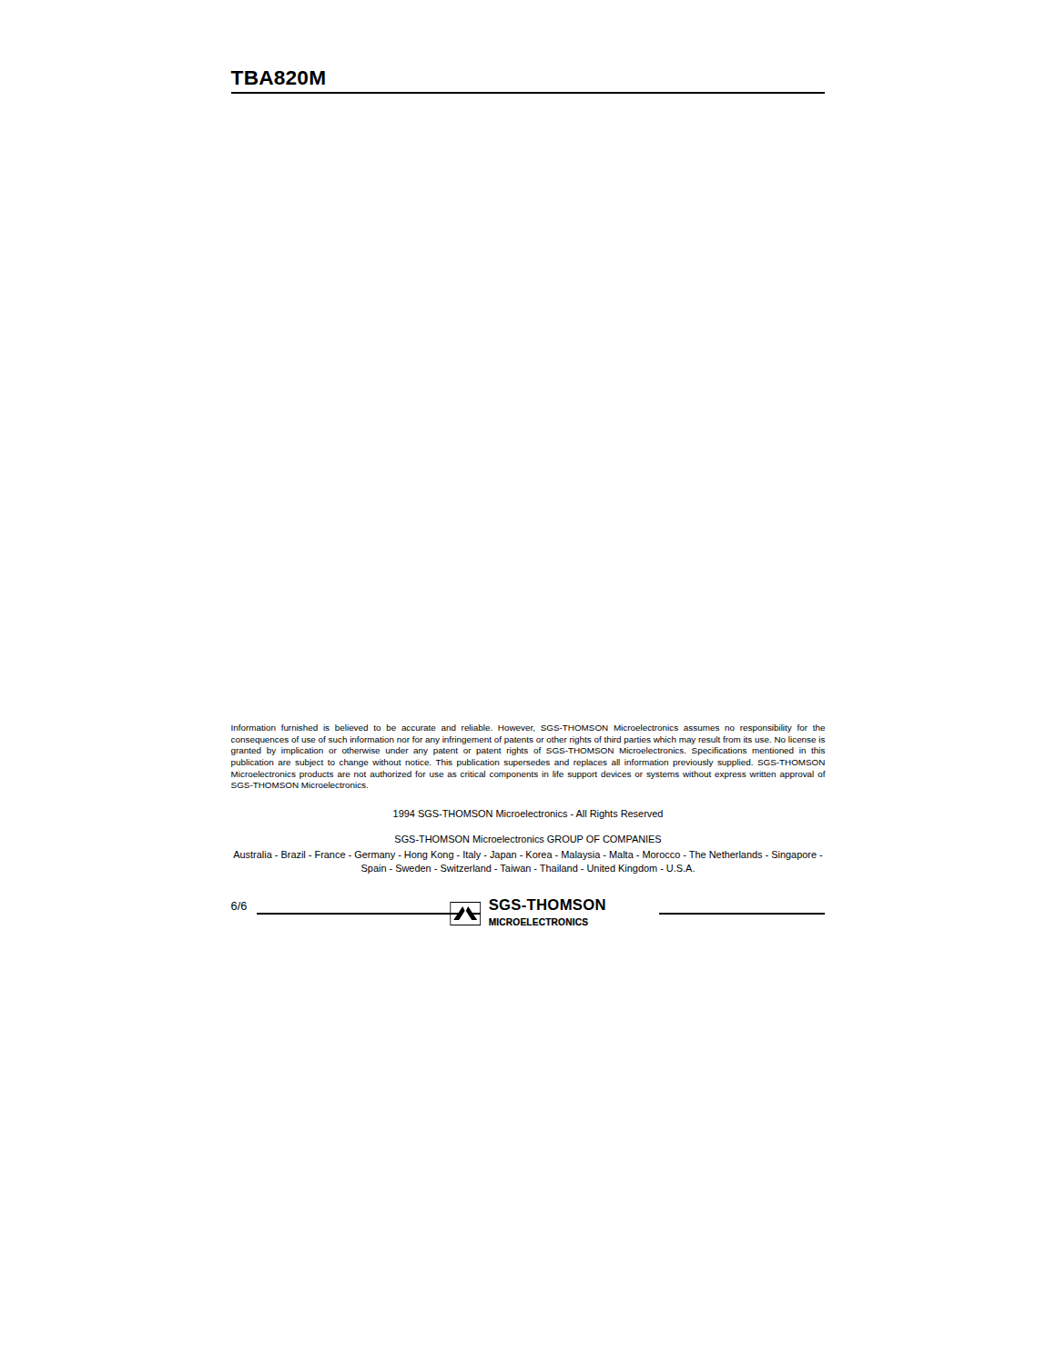TBA820M
Information furnished is believed to be accurate and reliable. However, SGS-THOMSON Microelectronics assumes no responsibility for the consequences of use of such information nor for any infringement of patents or other rights of third parties which may result from its use. No license is granted by implication or otherwise under any patent or patent rights of SGS-THOMSON Microelectronics. Specifications mentioned in this publication are subject to change without notice. This publication supersedes and replaces all information previously supplied. SGS-THOMSON Microelectronics products are not authorized for use as critical components in life support devices or systems without express written approval of SGS-THOMSON Microelectronics.
1994 SGS-THOMSON Microelectronics - All Rights Reserved
SGS-THOMSON Microelectronics GROUP OF COMPANIES
Australia - Brazil - France - Germany - Hong Kong - Italy - Japan - Korea - Malaysia - Malta - Morocco - The Netherlands - Singapore -
Spain - Sweden - Switzerland - Taiwan - Thailand - United Kingdom - U.S.A.
6/6
SGS-THOMSON
MICROELECTRONICS